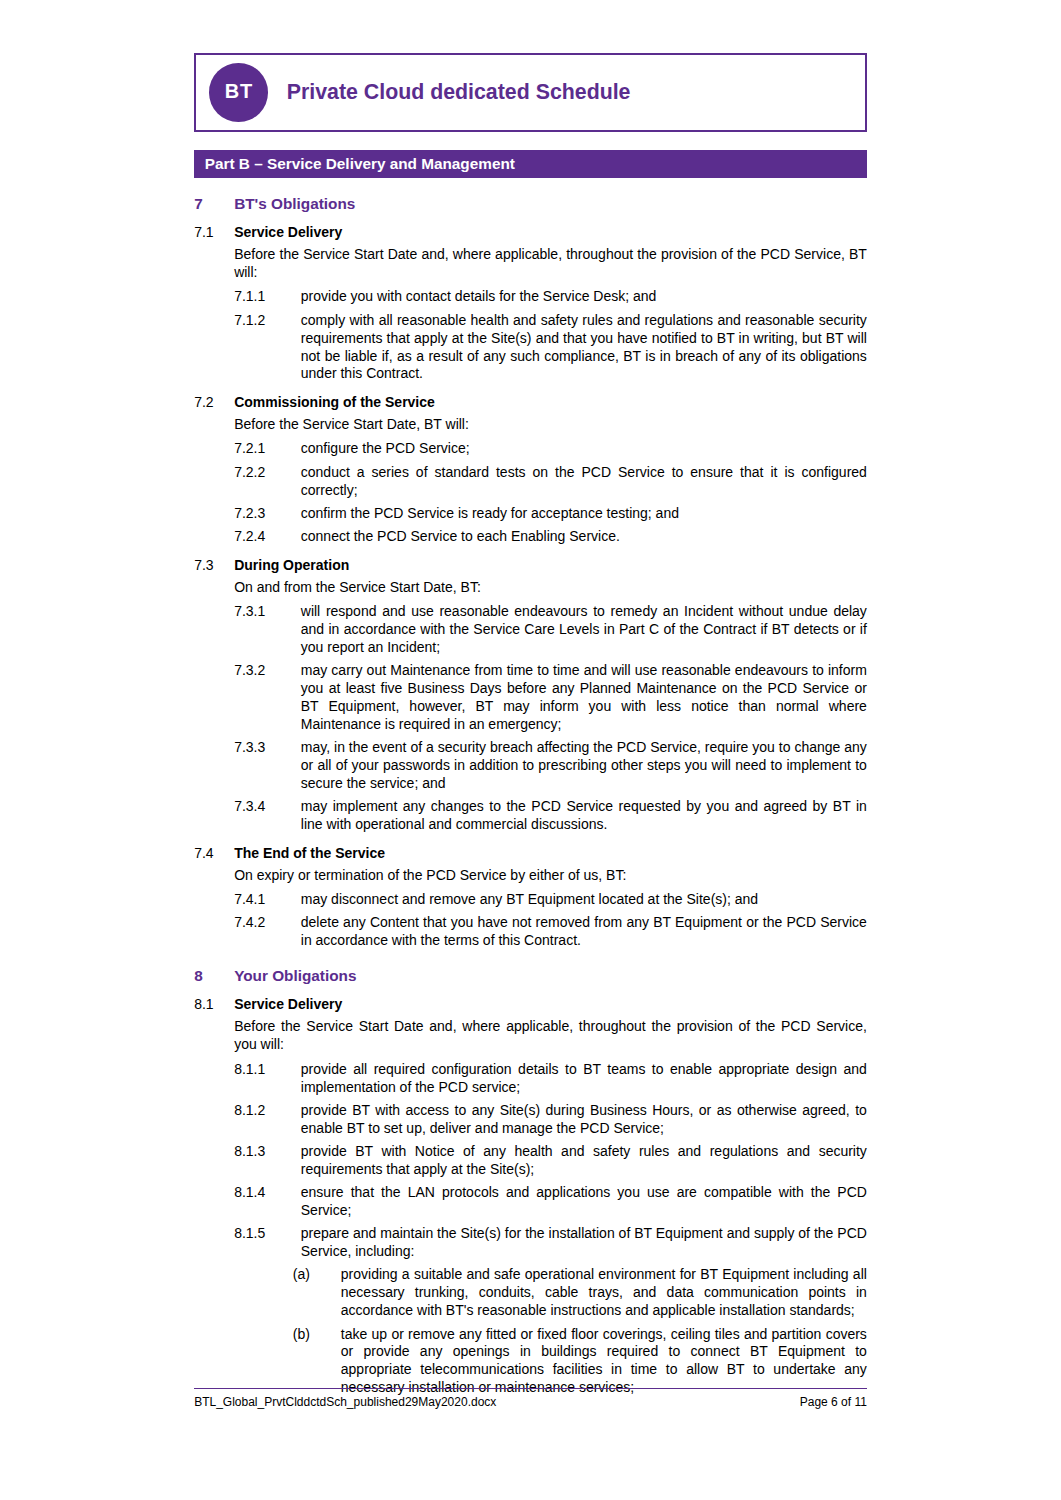BT
Private Cloud dedicated Schedule
Part B – Service Delivery and Management
7 BT's Obligations
7.1 Service Delivery
Before the Service Start Date and, where applicable, throughout the provision of the PCD Service, BT will:
7.1.1 provide you with contact details for the Service Desk; and
7.1.2 comply with all reasonable health and safety rules and regulations and reasonable security requirements that apply at the Site(s) and that you have notified to BT in writing, but BT will not be liable if, as a result of any such compliance, BT is in breach of any of its obligations under this Contract.
7.2 Commissioning of the Service
Before the Service Start Date, BT will:
7.2.1 configure the PCD Service;
7.2.2 conduct a series of standard tests on the PCD Service to ensure that it is configured correctly;
7.2.3 confirm the PCD Service is ready for acceptance testing; and
7.2.4 connect the PCD Service to each Enabling Service.
7.3 During Operation
On and from the Service Start Date, BT:
7.3.1 will respond and use reasonable endeavours to remedy an Incident without undue delay and in accordance with the Service Care Levels in Part C of the Contract if BT detects or if you report an Incident;
7.3.2 may carry out Maintenance from time to time and will use reasonable endeavours to inform you at least five Business Days before any Planned Maintenance on the PCD Service or BT Equipment, however, BT may inform you with less notice than normal where Maintenance is required in an emergency;
7.3.3 may, in the event of a security breach affecting the PCD Service, require you to change any or all of your passwords in addition to prescribing other steps you will need to implement to secure the service; and
7.3.4 may implement any changes to the PCD Service requested by you and agreed by BT in line with operational and commercial discussions.
7.4 The End of the Service
On expiry or termination of the PCD Service by either of us, BT:
7.4.1 may disconnect and remove any BT Equipment located at the Site(s); and
7.4.2 delete any Content that you have not removed from any BT Equipment or the PCD Service in accordance with the terms of this Contract.
8 Your Obligations
8.1 Service Delivery
Before the Service Start Date and, where applicable, throughout the provision of the PCD Service, you will:
8.1.1 provide all required configuration details to BT teams to enable appropriate design and implementation of the PCD service;
8.1.2 provide BT with access to any Site(s) during Business Hours, or as otherwise agreed, to enable BT to set up, deliver and manage the PCD Service;
8.1.3 provide BT with Notice of any health and safety rules and regulations and security requirements that apply at the Site(s);
8.1.4 ensure that the LAN protocols and applications you use are compatible with the PCD Service;
8.1.5 prepare and maintain the Site(s) for the installation of BT Equipment and supply of the PCD Service, including:
(a) providing a suitable and safe operational environment for BT Equipment including all necessary trunking, conduits, cable trays, and data communication points in accordance with BT's reasonable instructions and applicable installation standards;
(b) take up or remove any fitted or fixed floor coverings, ceiling tiles and partition covers or provide any openings in buildings required to connect BT Equipment to appropriate telecommunications facilities in time to allow BT to undertake any necessary installation or maintenance services;
BTL_Global_PrvtClddctdSch_published29May2020.docx Page 6 of 11